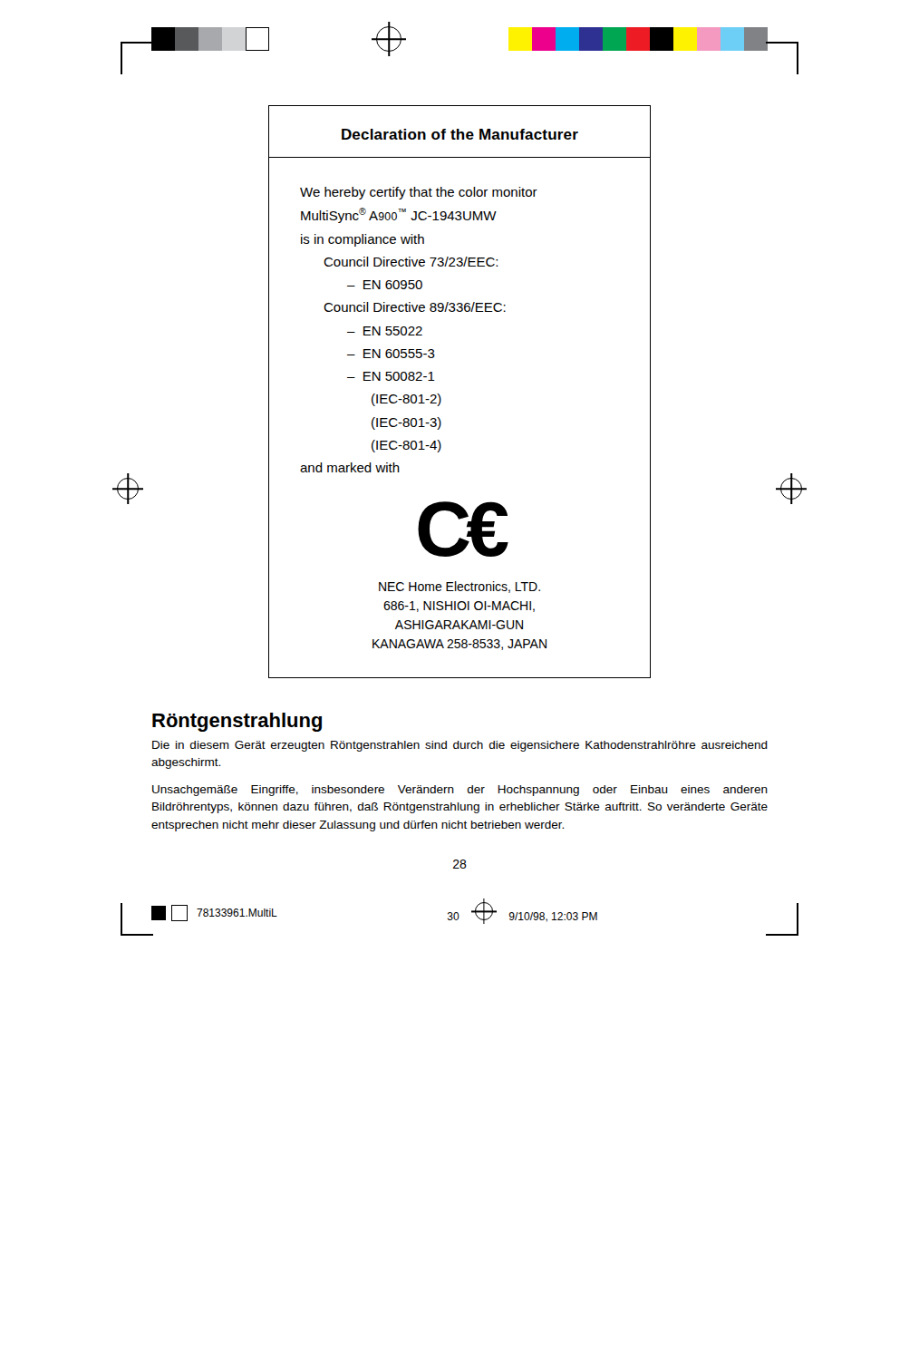Declaration of the Manufacturer
We hereby certify that the color monitor
MultiSync® A900™ JC-1943UMW
is in compliance with
Council Directive 73/23/EEC:
– EN 60950
Council Directive 89/336/EEC:
– EN 55022
– EN 60555-3
– EN 50082-1
(IEC-801-2)
(IEC-801-3)
(IEC-801-4)
and marked with
C€
NEC Home Electronics, LTD.
686-1, NISHIOI OI-MACHI,
ASHIGARAKAMI-GUN
KANAGAWA 258-8533, JAPAN
Röntgenstrahlung
Die in diesem Gerät erzeugten Röntgenstrahlen sind durch die eigensichere Kathodenstrahlröhre ausreichend abgeschirmt.
Unsachgemäße Eingriffe, insbesondere Verändern der Hochspannung oder Einbau eines anderen Bildröhrentyps, können dazu führen, daß Röntgenstrahlung in erheblicher Stärke auftritt. So veränderte Geräte entsprechen nicht mehr dieser Zulassung und dürfen nicht betrieben werder.
28
78133961.MultiL
30 9/10/98, 12:03 PM